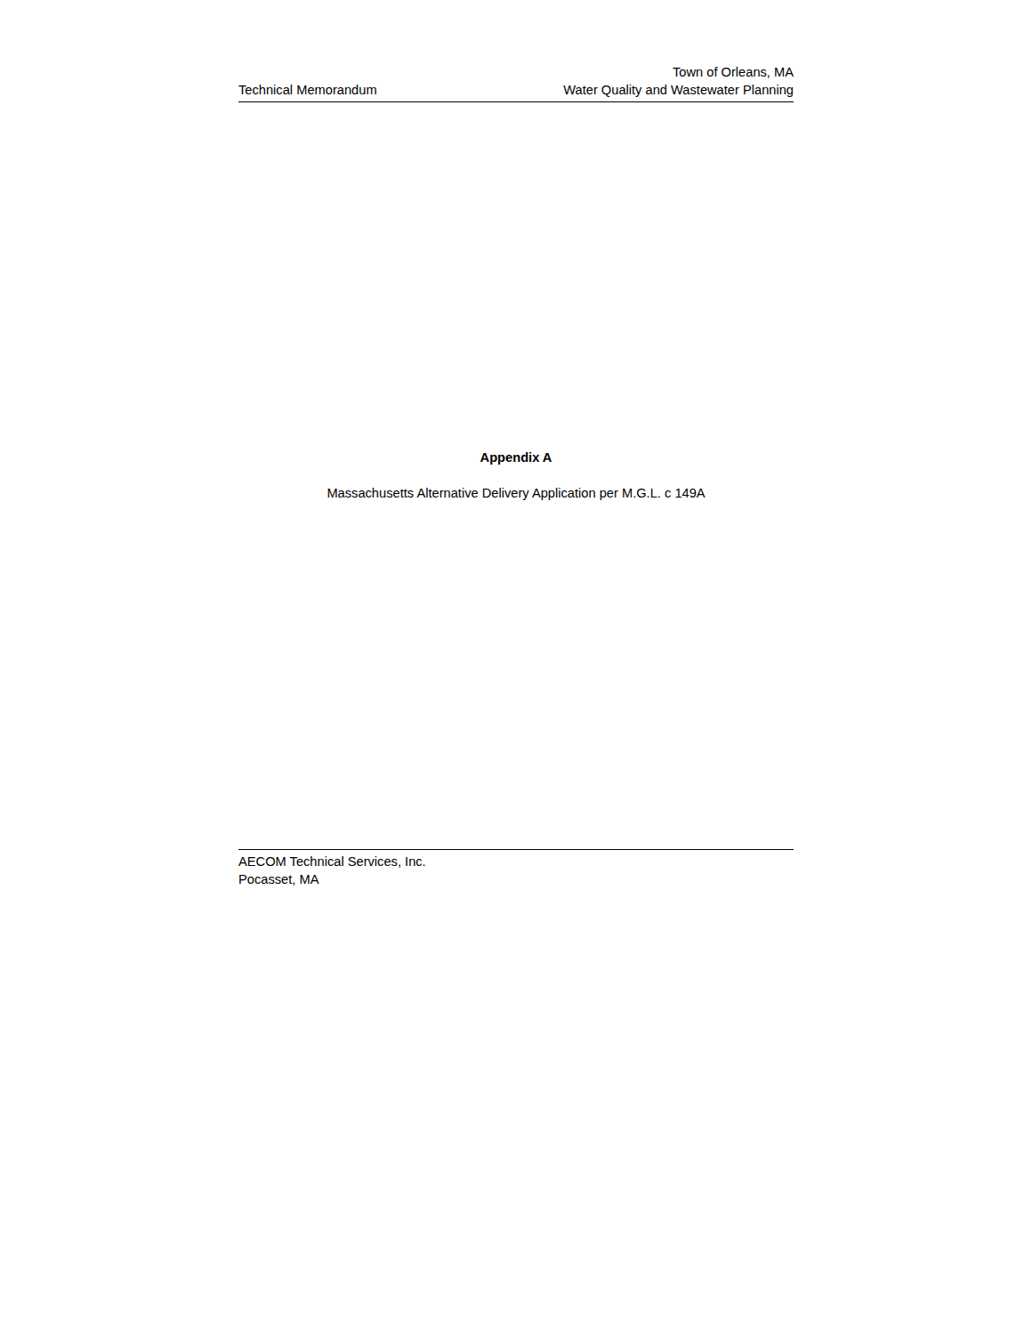Technical Memorandum
Town of Orleans, MA
Water Quality and Wastewater Planning
Appendix A
Massachusetts Alternative Delivery Application per M.G.L. c 149A
AECOM Technical Services, Inc.
Pocasset, MA